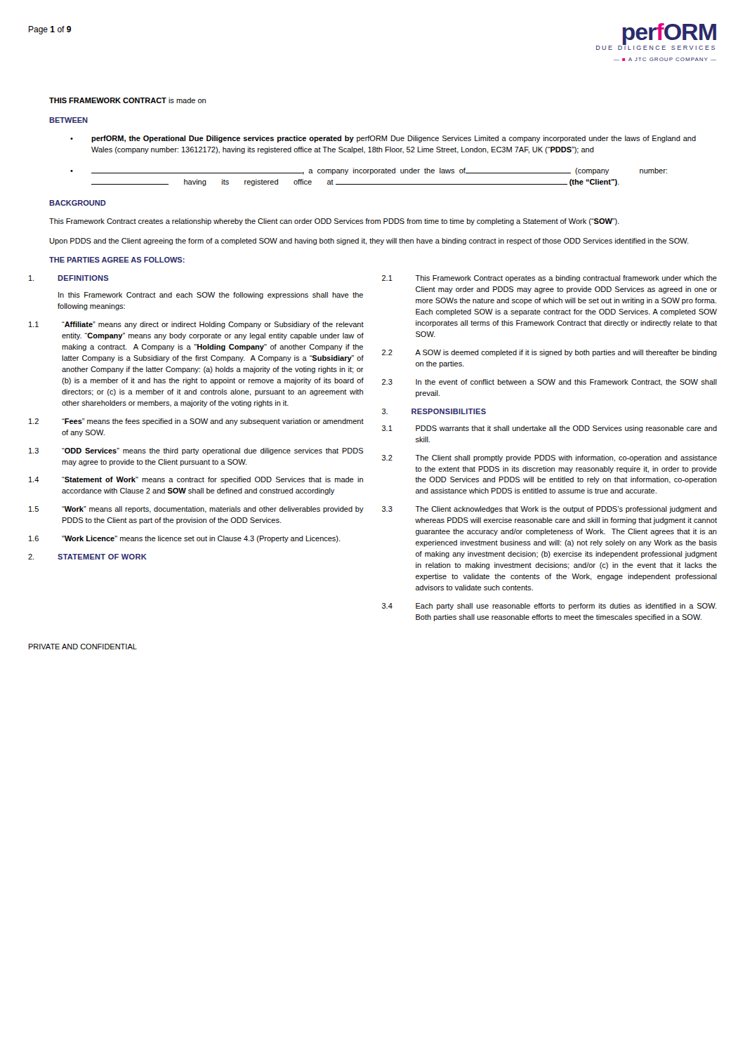Page 1 of 9
perf ORM
DUE DILIGENCE SERVICES
— ■ A JTC GROUP COMPANY —
THIS FRAMEWORK CONTRACT is made on
BETWEEN
perfORM, the Operational Due Diligence services practice operated by perfORM Due Diligence Services Limited a company incorporated under the laws of England and Wales (company number: 13612172), having its registered office at The Scalpel, 18th Floor, 52 Lime Street, London, EC3M 7AF, UK (“PDDS”); and
, a company incorporated under the laws of (company number: having its registered office at (the “Client”).
BACKGROUND
This Framework Contract creates a relationship whereby the Client can order ODD Services from PDDS from time to time by completing a Statement of Work (“SOW”).
Upon PDDS and the Client agreeing the form of a completed SOW and having both signed it, they will then have a binding contract in respect of those ODD Services identified in the SOW.
THE PARTIES AGREE AS FOLLOWS:
1.
DEFINITIONS
In this Framework Contract and each SOW the following expressions shall have the following meanings:
1.1
“Affiliate” means any direct or indirect Holding Company or Subsidiary of the relevant entity. “Company” means any body corporate or any legal entity capable under law of making a contract. A Company is a "Holding Company" of another Company if the latter Company is a Subsidiary of the first Company. A Company is a “Subsidiary” of another Company if the latter Company: (a) holds a majority of the voting rights in it; or (b) is a member of it and has the right to appoint or remove a majority of its board of directors; or (c) is a member of it and controls alone, pursuant to an agreement with other shareholders or members, a majority of the voting rights in it.
1.2
“Fees” means the fees specified in a SOW and any subsequent variation or amendment of any SOW.
1.3
“ODD Services” means the third party operational due diligence services that PDDS may agree to provide to the Client pursuant to a SOW.
1.4
“Statement of Work" means a contract for specified ODD Services that is made in accordance with Clause 2 and SOW shall be defined and construed accordingly
1.5
“Work” means all reports, documentation, materials and other deliverables provided by PDDS to the Client as part of the provision of the ODD Services.
1.6
"Work Licence" means the licence set out in Clause 4.3 (Property and Licences).
2.
STATEMENT OF WORK
2.1
This Framework Contract operates as a binding contractual framework under which the Client may order and PDDS may agree to provide ODD Services as agreed in one or more SOWs the nature and scope of which will be set out in writing in a SOW pro forma. Each completed SOW is a separate contract for the ODD Services. A completed SOW incorporates all terms of this Framework Contract that directly or indirectly relate to that SOW.
2.2
A SOW is deemed completed if it is signed by both parties and will thereafter be binding on the parties.
2.3
In the event of conflict between a SOW and this Framework Contract, the SOW shall prevail.
3.
RESPONSIBILITIES
3.1
PDDS warrants that it shall undertake all the ODD Services using reasonable care and skill.
3.2
The Client shall promptly provide PDDS with information, co-operation and assistance to the extent that PDDS in its discretion may reasonably require it, in order to provide the ODD Services and PDDS will be entitled to rely on that information, co-operation and assistance which PDDS is entitled to assume is true and accurate.
3.3
The Client acknowledges that Work is the output of PDDS’s professional judgment and whereas PDDS will exercise reasonable care and skill in forming that judgment it cannot guarantee the accuracy and/or completeness of Work. The Client agrees that it is an experienced investment business and will: (a) not rely solely on any Work as the basis of making any investment decision; (b) exercise its independent professional judgment in relation to making investment decisions; and/or (c) in the event that it lacks the expertise to validate the contents of the Work, engage independent professional advisors to validate such contents.
3.4
Each party shall use reasonable efforts to perform its duties as identified in a SOW. Both parties shall use reasonable efforts to meet the timescales specified in a SOW.
PRIVATE AND CONFIDENTIAL